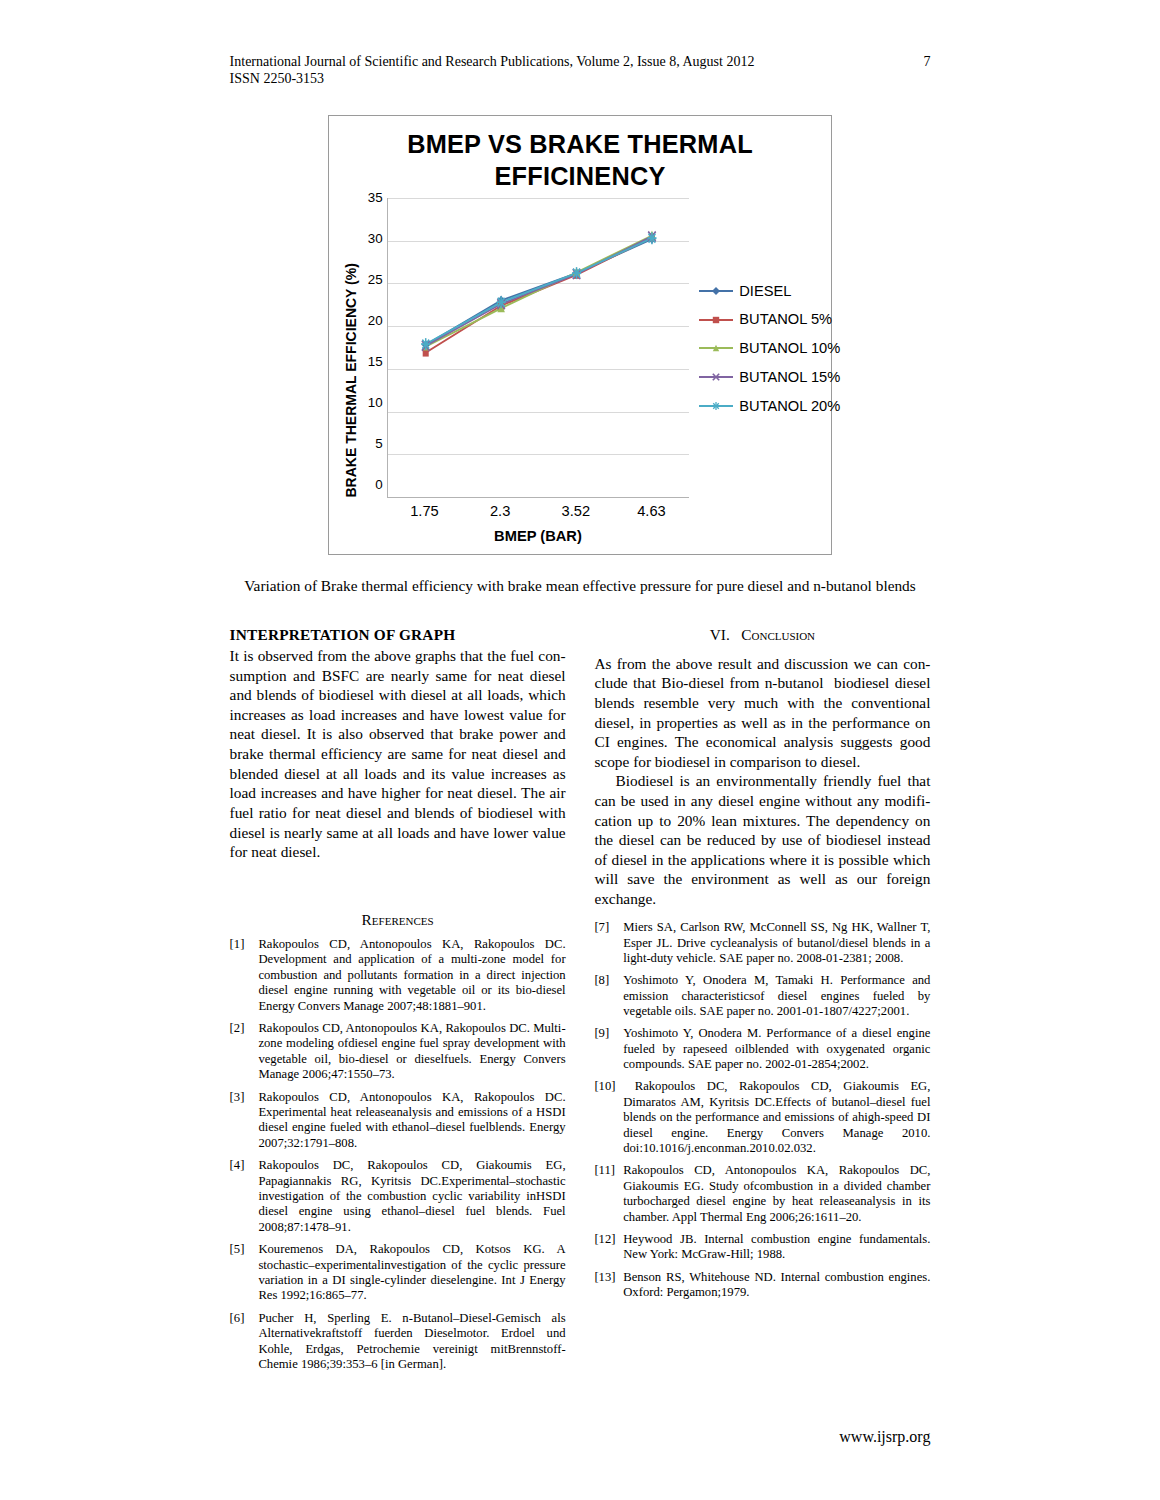International Journal of Scientific and Research Publications, Volume 2, Issue 8, August 2012
ISSN 2250-3153 7
BMEP VS BRAKE THERMAL EFFICINENCY
BRAKE THERMAL EFFICIENCY (%)
35 30 25 20 15 10 5 0
DIESEL
BUTANOL 5%
BUTANOL 10%
BUTANOL 15%
BUTANOL 20%
1.75 2.3 3.52 4.63
BMEP (BAR)
Variation of Brake thermal efficiency with brake mean effective pressure for pure diesel and n-butanol blends
Interpretation of Graph
It is observed from the above graphs that the fuel consumption and BSFC are nearly same for neat diesel and blends of biodiesel with diesel at all loads, which increases as load increases and have lowest value for neat diesel. It is also observed that brake power and brake thermal efficiency are same for neat diesel and blended diesel at all loads and its value increases as load increases and have higher for neat diesel. The air fuel ratio for neat diesel and blends of biodiesel with diesel is nearly same at all loads and have lower value for neat diesel.
References
[1] Rakopoulos CD, Antonopoulos KA, Rakopoulos DC. Development and application of a multi-zone model for combustion and pollutants formation in a direct injection diesel engine running with vegetable oil or its bio-diesel Energy Convers Manage 2007;48:1881–901.
[2] Rakopoulos CD, Antonopoulos KA, Rakopoulos DC. Multi-zone modeling ofdiesel engine fuel spray development with vegetable oil, bio-diesel or dieselfuels. Energy Convers Manage 2006;47:1550–73.
[3] Rakopoulos CD, Antonopoulos KA, Rakopoulos DC. Experimental heat releaseanalysis and emissions of a HSDI diesel engine fueled with ethanol–diesel fuelblends. Energy 2007;32:1791–808.
[4] Rakopoulos DC, Rakopoulos CD, Giakoumis EG, Papagiannakis RG, Kyritsis DC.Experimental–stochastic investigation of the combustion cyclic variability inHSDI diesel engine using ethanol–diesel fuel blends. Fuel 2008;87:1478–91.
[5] Kouremenos DA, Rakopoulos CD, Kotsos KG. A stochastic–experimentalinvestigation of the cyclic pressure variation in a DI single-cylinder dieselengine. Int J Energy Res 1992;16:865–77.
[6] Pucher H, Sperling E. n-Butanol–Diesel-Gemisch als Alternativekraftstoff fuerden Dieselmotor. Erdoel und Kohle, Erdgas, Petrochemie vereinigt mitBrennstoff-Chemie 1986;39:353–6 [in German].
VI. Conclusion
As from the above result and discussion we can conclude that Bio-diesel from n-butanol biodiesel diesel blends resemble very much with the conventional diesel, in properties as well as in the performance on CI engines. The economical analysis suggests good scope for biodiesel in comparison to diesel.
Biodiesel is an environmentally friendly fuel that can be used in any diesel engine without any modification up to 20% lean mixtures. The dependency on the diesel can be reduced by use of biodiesel instead of diesel in the applications where it is possible which will save the environment as well as our foreign exchange.
[7] Miers SA, Carlson RW, McConnell SS, Ng HK, Wallner T, Esper JL. Drive cycleanalysis of butanol/diesel blends in a light-duty vehicle. SAE paper no. 2008-01-2381; 2008.
[8] Yoshimoto Y, Onodera M, Tamaki H. Performance and emission characteristicsof diesel engines fueled by vegetable oils. SAE paper no. 2001-01-1807/4227;2001.
[9] Yoshimoto Y, Onodera M. Performance of a diesel engine fueled by rapeseed oilblended with oxygenated organic compounds. SAE paper no. 2002-01-2854;2002.
[10] Rakopoulos DC, Rakopoulos CD, Giakoumis EG, Dimaratos AM, Kyritsis DC.Effects of butanol–diesel fuel blends on the performance and emissions of ahigh-speed DI diesel engine. Energy Convers Manage 2010. doi:10.1016/j.enconman.2010.02.032.
[11] Rakopoulos CD, Antonopoulos KA, Rakopoulos DC, Giakoumis EG. Study ofcombustion in a divided chamber turbocharged diesel engine by heat releaseanalysis in its chamber. Appl Thermal Eng 2006;26:1611–20.
[12] Heywood JB. Internal combustion engine fundamentals. New York: McGraw-Hill; 1988.
[13] Benson RS, Whitehouse ND. Internal combustion engines. Oxford: Pergamon;1979.
www.ijsrp.org